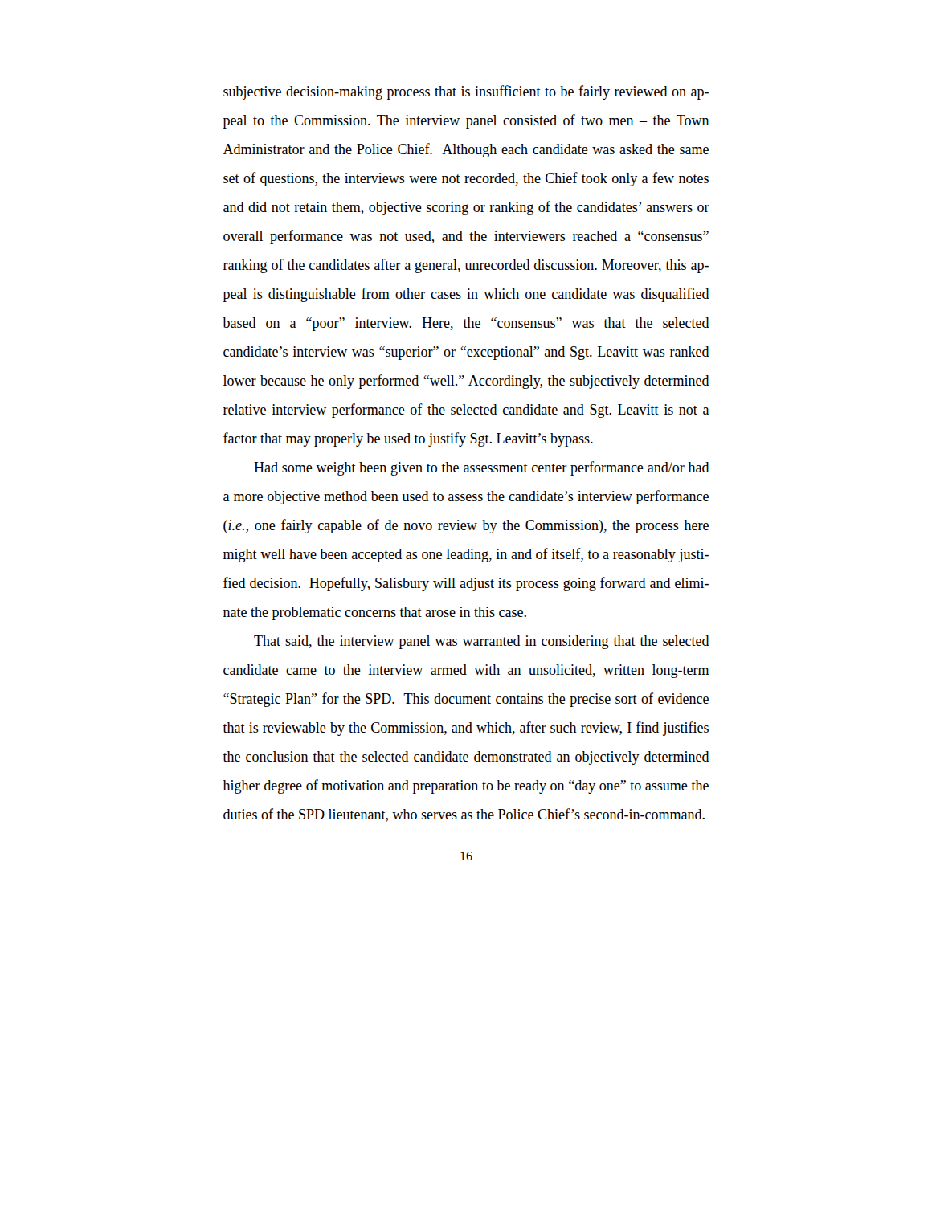subjective decision-making process that is insufficient to be fairly reviewed on appeal to the Commission. The interview panel consisted of two men – the Town Administrator and the Police Chief. Although each candidate was asked the same set of questions, the interviews were not recorded, the Chief took only a few notes and did not retain them, objective scoring or ranking of the candidates’ answers or overall performance was not used, and the interviewers reached a “consensus” ranking of the candidates after a general, unrecorded discussion. Moreover, this appeal is distinguishable from other cases in which one candidate was disqualified based on a “poor” interview. Here, the “consensus” was that the selected candidate’s interview was “superior” or “exceptional” and Sgt. Leavitt was ranked lower because he only performed “well.” Accordingly, the subjectively determined relative interview performance of the selected candidate and Sgt. Leavitt is not a factor that may properly be used to justify Sgt. Leavitt’s bypass.
Had some weight been given to the assessment center performance and/or had a more objective method been used to assess the candidate’s interview performance (i.e., one fairly capable of de novo review by the Commission), the process here might well have been accepted as one leading, in and of itself, to a reasonably justified decision. Hopefully, Salisbury will adjust its process going forward and eliminate the problematic concerns that arose in this case.
That said, the interview panel was warranted in considering that the selected candidate came to the interview armed with an unsolicited, written long-term “Strategic Plan” for the SPD. This document contains the precise sort of evidence that is reviewable by the Commission, and which, after such review, I find justifies the conclusion that the selected candidate demonstrated an objectively determined higher degree of motivation and preparation to be ready on “day one” to assume the duties of the SPD lieutenant, who serves as the Police Chief’s second-in-command.
16